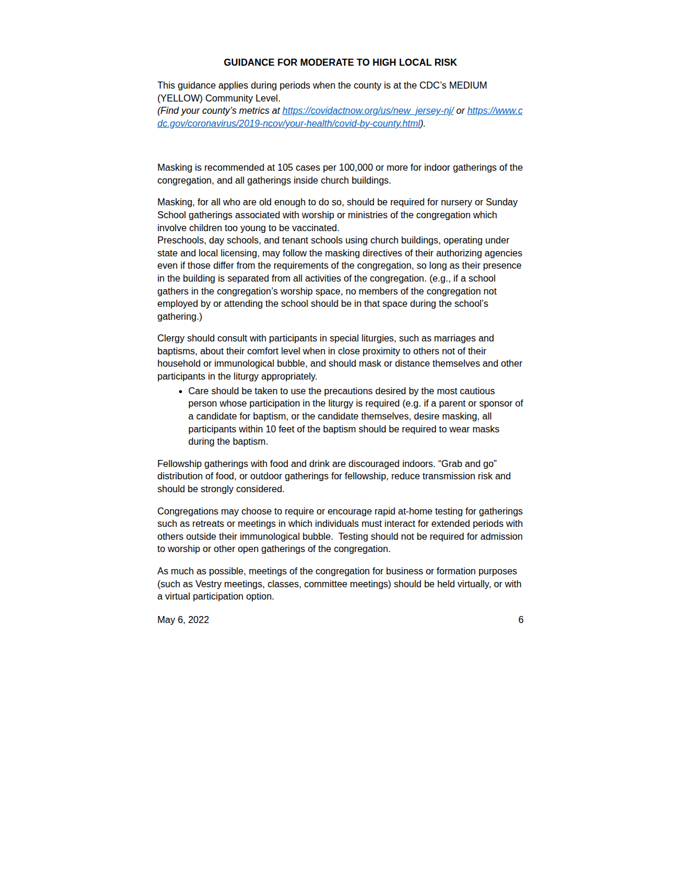GUIDANCE FOR MODERATE TO HIGH LOCAL RISK
This guidance applies during periods when the county is at the CDC’s MEDIUM (YELLOW) Community Level.
(Find your county’s metrics at https://covidactnow.org/us/new_jersey-nj/ or https://www.cdc.gov/coronavirus/2019-ncov/your-health/covid-by-county.html).
Masking is recommended at 105 cases per 100,000 or more for indoor gatherings of the congregation, and all gatherings inside church buildings.
Masking, for all who are old enough to do so, should be required for nursery or Sunday School gatherings associated with worship or ministries of the congregation which involve children too young to be vaccinated.
Preschools, day schools, and tenant schools using church buildings, operating under state and local licensing, may follow the masking directives of their authorizing agencies even if those differ from the requirements of the congregation, so long as their presence in the building is separated from all activities of the congregation. (e.g., if a school gathers in the congregation’s worship space, no members of the congregation not employed by or attending the school should be in that space during the school’s gathering.)
Clergy should consult with participants in special liturgies, such as marriages and baptisms, about their comfort level when in close proximity to others not of their household or immunological bubble, and should mask or distance themselves and other participants in the liturgy appropriately.
Care should be taken to use the precautions desired by the most cautious person whose participation in the liturgy is required (e.g. if a parent or sponsor of a candidate for baptism, or the candidate themselves, desire masking, all participants within 10 feet of the baptism should be required to wear masks during the baptism.
Fellowship gatherings with food and drink are discouraged indoors. “Grab and go” distribution of food, or outdoor gatherings for fellowship, reduce transmission risk and should be strongly considered.
Congregations may choose to require or encourage rapid at-home testing for gatherings such as retreats or meetings in which individuals must interact for extended periods with others outside their immunological bubble. Testing should not be required for admission to worship or other open gatherings of the congregation.
As much as possible, meetings of the congregation for business or formation purposes (such as Vestry meetings, classes, committee meetings) should be held virtually, or with a virtual participation option.
May 6, 2022 6